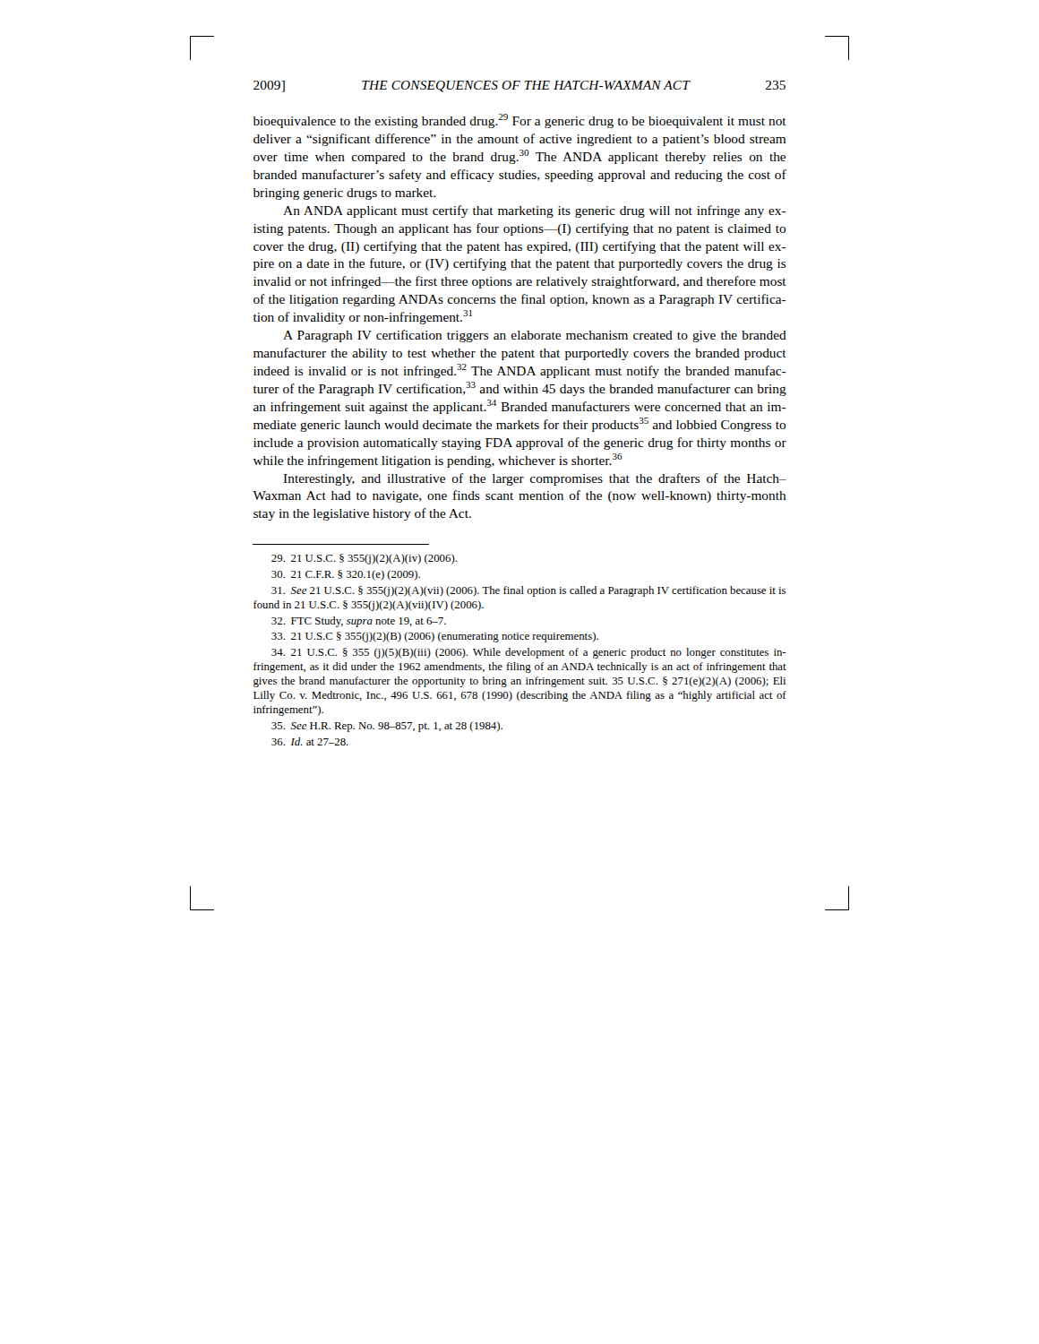2009] THE CONSEQUENCES OF THE HATCH-WAXMAN ACT 235
bioequivalence to the existing branded drug.29 For a generic drug to be bioequivalent it must not deliver a “significant difference” in the amount of active ingredient to a patient’s blood stream over time when compared to the brand drug.30 The ANDA applicant thereby relies on the branded manufacturer’s safety and efficacy studies, speeding approval and reducing the cost of bringing generic drugs to market.
An ANDA applicant must certify that marketing its generic drug will not infringe any existing patents. Though an applicant has four options—(I) certifying that no patent is claimed to cover the drug, (II) certifying that the patent has expired, (III) certifying that the patent will expire on a date in the future, or (IV) certifying that the patent that purportedly covers the drug is invalid or not infringed—the first three options are relatively straightforward, and therefore most of the litigation regarding ANDAs concerns the final option, known as a Paragraph IV certification of invalidity or non-infringement.31
A Paragraph IV certification triggers an elaborate mechanism created to give the branded manufacturer the ability to test whether the patent that purportedly covers the branded product indeed is invalid or is not infringed.32 The ANDA applicant must notify the branded manufacturer of the Paragraph IV certification,33 and within 45 days the branded manufacturer can bring an infringement suit against the applicant.34 Branded manufacturers were concerned that an immediate generic launch would decimate the markets for their products35 and lobbied Congress to include a provision automatically staying FDA approval of the generic drug for thirty months or while the infringement litigation is pending, whichever is shorter.36
Interestingly, and illustrative of the larger compromises that the drafters of the Hatch–Waxman Act had to navigate, one finds scant mention of the (now well-known) thirty-month stay in the legislative history of the Act.
29. 21 U.S.C. § 355(j)(2)(A)(iv) (2006).
30. 21 C.F.R. § 320.1(e) (2009).
31. See 21 U.S.C. § 355(j)(2)(A)(vii) (2006). The final option is called a Paragraph IV certification because it is found in 21 U.S.C. § 355(j)(2)(A)(vii)(IV) (2006).
32. FTC Study, supra note 19, at 6–7.
33. 21 U.S.C § 355(j)(2)(B) (2006) (enumerating notice requirements).
34. 21 U.S.C. § 355 (j)(5)(B)(iii) (2006). While development of a generic product no longer constitutes infringement, as it did under the 1962 amendments, the filing of an ANDA technically is an act of infringement that gives the brand manufacturer the opportunity to bring an infringement suit. 35 U.S.C. § 271(e)(2)(A) (2006); Eli Lilly Co. v. Medtronic, Inc., 496 U.S. 661, 678 (1990) (describing the ANDA filing as a “highly artificial act of infringement”).
35. See H.R. Rep. No. 98–857, pt. 1, at 28 (1984).
36. Id. at 27–28.